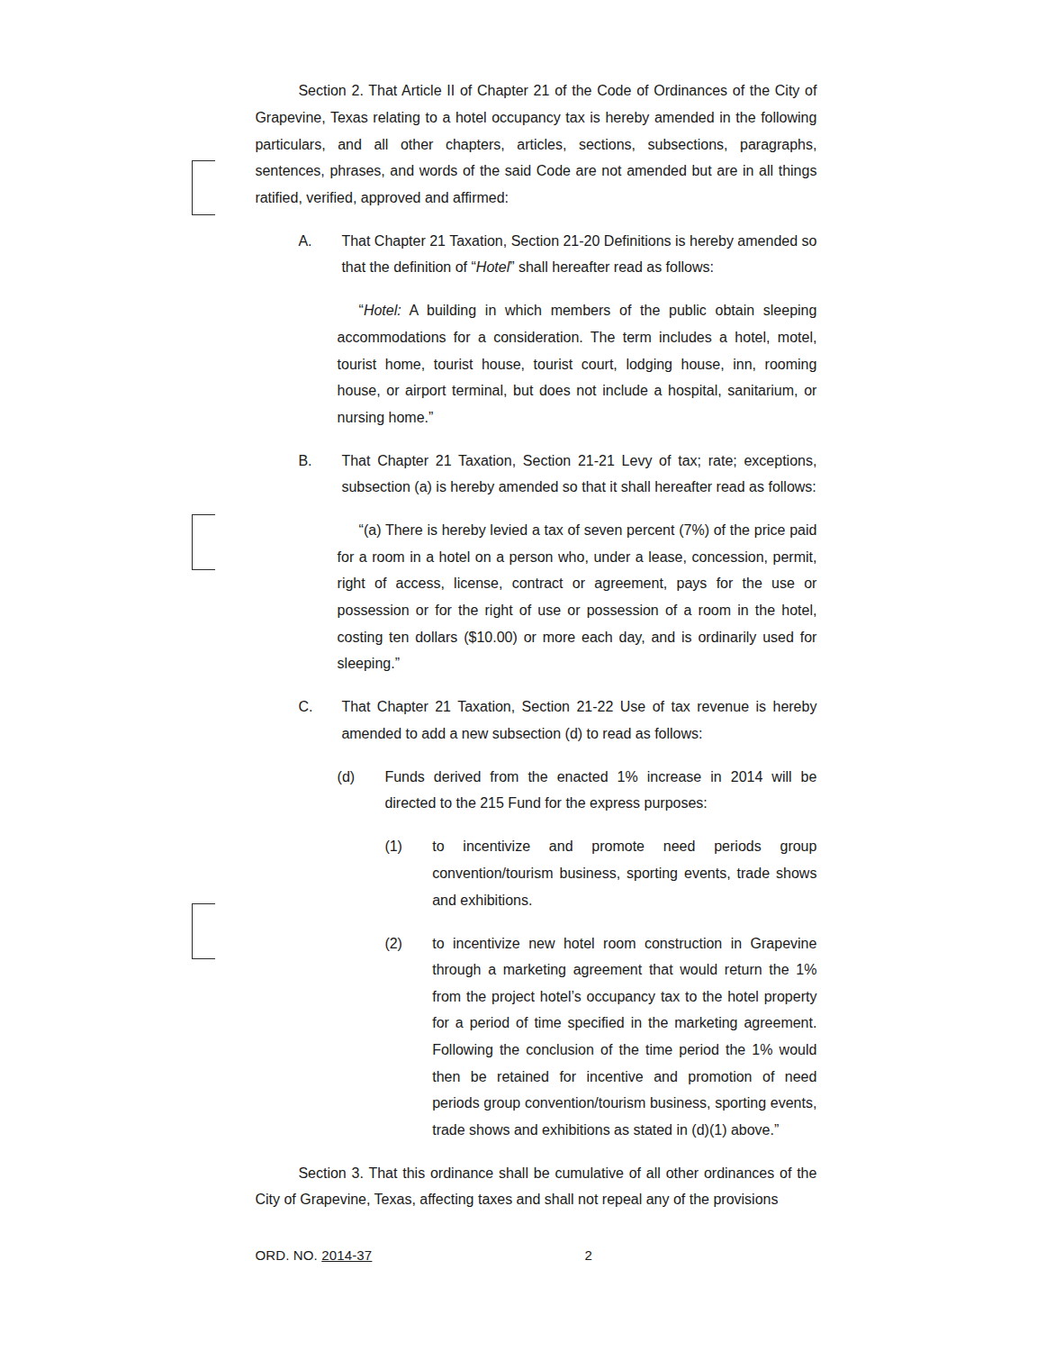Section 2. That Article II of Chapter 21 of the Code of Ordinances of the City of Grapevine, Texas relating to a hotel occupancy tax is hereby amended in the following particulars, and all other chapters, articles, sections, subsections, paragraphs, sentences, phrases, and words of the said Code are not amended but are in all things ratified, verified, approved and affirmed:
A.
That Chapter 21 Taxation, Section 21-20 Definitions is hereby amended so that the definition of “Hotel” shall hereafter read as follows:
“Hotel: A building in which members of the public obtain sleeping accommodations for a consideration. The term includes a hotel, motel, tourist home, tourist house, tourist court, lodging house, inn, rooming house, or airport terminal, but does not include a hospital, sanitarium, or nursing home.”
B.
That Chapter 21 Taxation, Section 21-21 Levy of tax; rate; exceptions, subsection (a) is hereby amended so that it shall hereafter read as follows:
“(a) There is hereby levied a tax of seven percent (7%) of the price paid for a room in a hotel on a person who, under a lease, concession, permit, right of access, license, contract or agreement, pays for the use or possession or for the right of use or possession of a room in the hotel, costing ten dollars ($10.00) or more each day, and is ordinarily used for sleeping.”
C.
That Chapter 21 Taxation, Section 21-22 Use of tax revenue is hereby amended to add a new subsection (d) to read as follows:
(d)
Funds derived from the enacted 1% increase in 2014 will be directed to the 215 Fund for the express purposes:
(1)
to incentivize and promote need periods group convention/tourism business, sporting events, trade shows and exhibitions.
(2)
to incentivize new hotel room construction in Grapevine through a marketing agreement that would return the 1% from the project hotel’s occupancy tax to the hotel property for a period of time specified in the marketing agreement. Following the conclusion of the time period the 1% would then be retained for incentive and promotion of need periods group convention/tourism business, sporting events, trade shows and exhibitions as stated in (d)(1) above.”
Section 3. That this ordinance shall be cumulative of all other ordinances of the City of Grapevine, Texas, affecting taxes and shall not repeal any of the provisions
ORD. NO. 2014-37
2